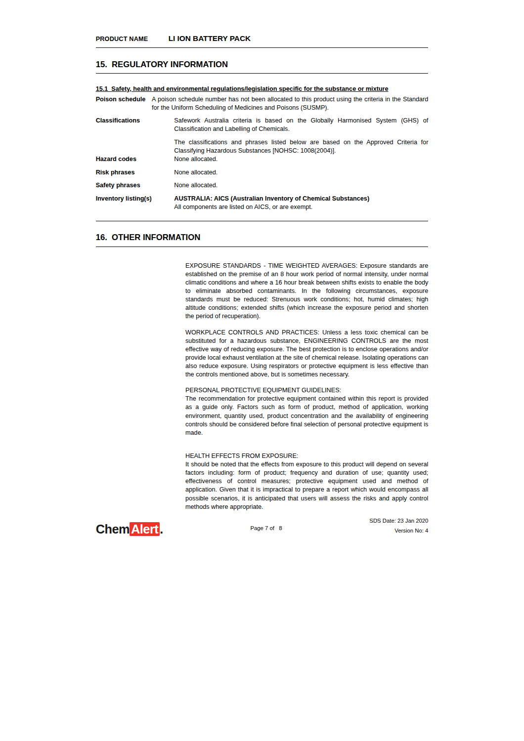PRODUCT NAME LI ION BATTERY PACK
15. REGULATORY INFORMATION
15.1 Safety, health and environmental regulations/legislation specific for the substance or mixture
Poison schedule
A poison schedule number has not been allocated to this product using the criteria in the Standard for the Uniform Scheduling of Medicines and Poisons (SUSMP).
Classifications
Safework Australia criteria is based on the Globally Harmonised System (GHS) of Classification and Labelling of Chemicals.
The classifications and phrases listed below are based on the Approved Criteria for Classifying Hazardous Substances [NOHSC: 1008(2004)].
Hazard codes
None allocated.
Risk phrases
None allocated.
Safety phrases
None allocated.
Inventory listing(s)
AUSTRALIA: AICS (Australian Inventory of Chemical Substances)
All components are listed on AICS, or are exempt.
16. OTHER INFORMATION
EXPOSURE STANDARDS - TIME WEIGHTED AVERAGES: Exposure standards are established on the premise of an 8 hour work period of normal intensity, under normal climatic conditions and where a 16 hour break between shifts exists to enable the body to eliminate absorbed contaminants. In the following circumstances, exposure standards must be reduced: Strenuous work conditions; hot, humid climates; high altitude conditions; extended shifts (which increase the exposure period and shorten the period of recuperation).
WORKPLACE CONTROLS AND PRACTICES: Unless a less toxic chemical can be substituted for a hazardous substance, ENGINEERING CONTROLS are the most effective way of reducing exposure. The best protection is to enclose operations and/or provide local exhaust ventilation at the site of chemical release. Isolating operations can also reduce exposure. Using respirators or protective equipment is less effective than the controls mentioned above, but is sometimes necessary.
PERSONAL PROTECTIVE EQUIPMENT GUIDELINES:
The recommendation for protective equipment contained within this report is provided as a guide only. Factors such as form of product, method of application, working environment, quantity used, product concentration and the availability of engineering controls should be considered before final selection of personal protective equipment is made.
HEALTH EFFECTS FROM EXPOSURE:
It should be noted that the effects from exposure to this product will depend on several factors including: form of product; frequency and duration of use; quantity used; effectiveness of control measures; protective equipment used and method of application. Given that it is impractical to prepare a report which would encompass all possible scenarios, it is anticipated that users will assess the risks and apply control methods where appropriate.
Chem Alert.
Page 7 of 8
SDS Date: 23 Jan 2020
Version No: 4